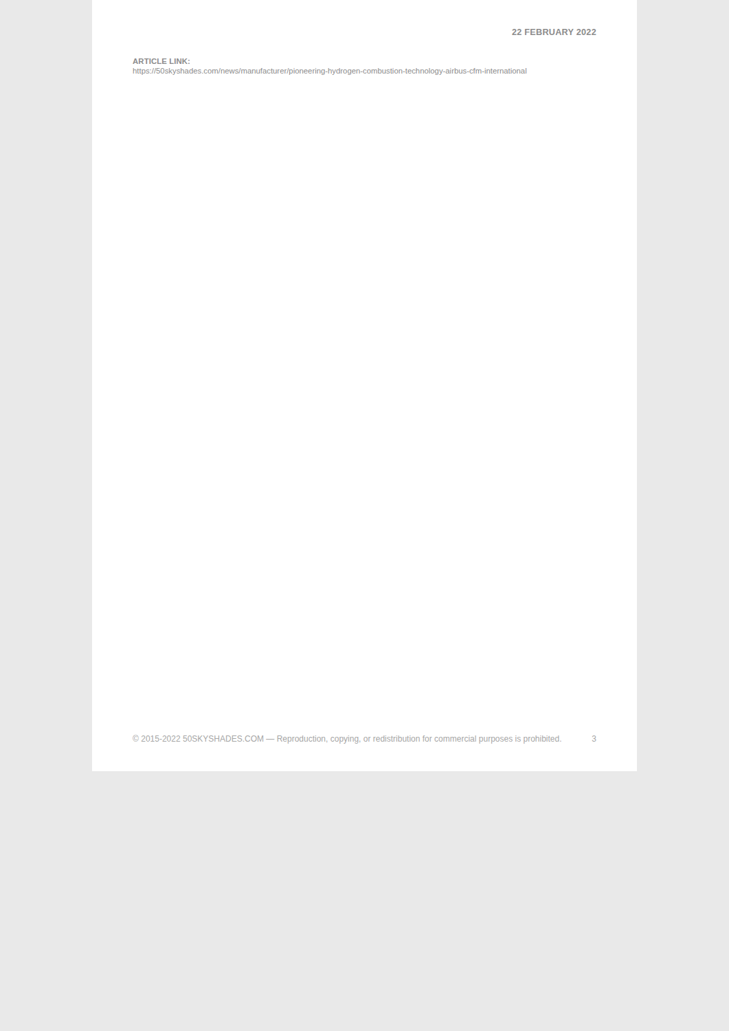22 FEBRUARY 2022
ARTICLE LINK:
https://50skyshades.com/news/manufacturer/pioneering-hydrogen-combustion-technology-airbus-cfm-international
© 2015-2022 50SKYSHADES.COM — Reproduction, copying, or redistribution for commercial purposes is prohibited. 3